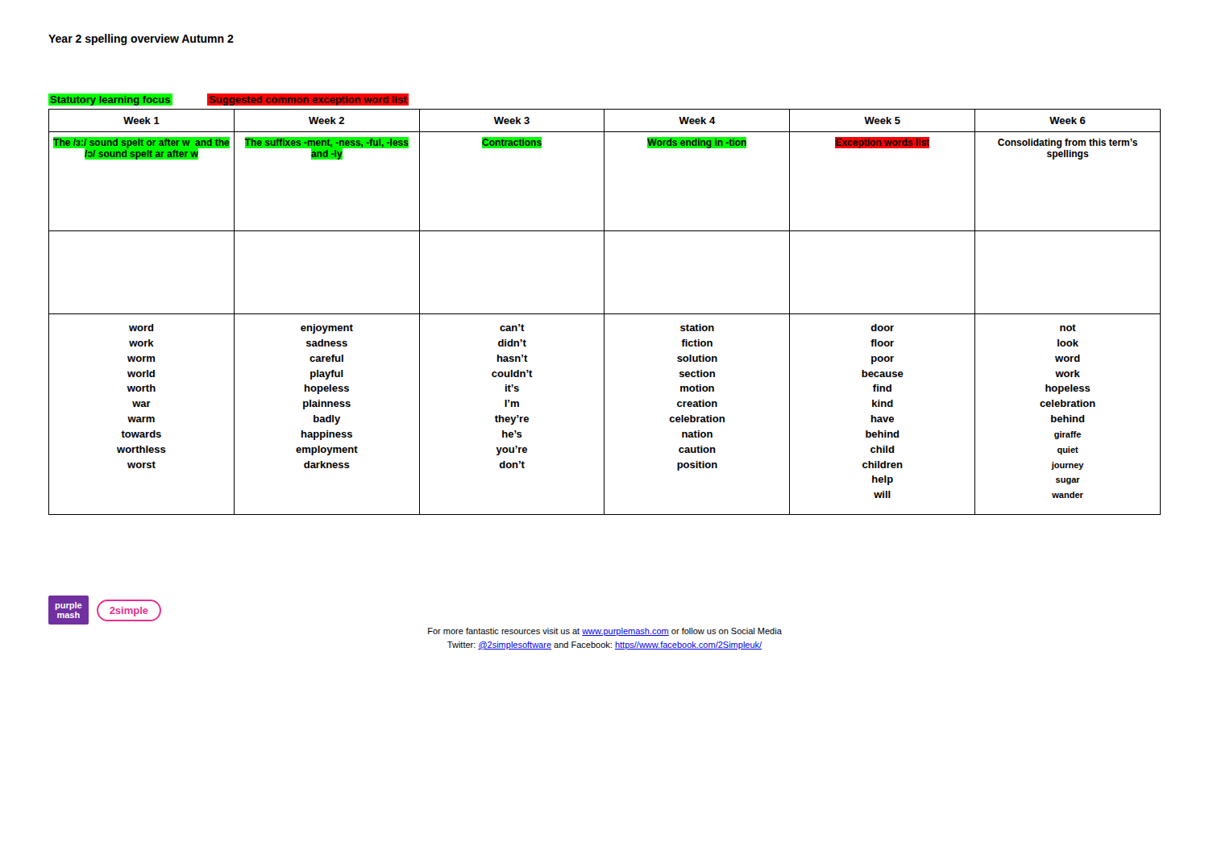Year 2 spelling overview Autumn 2
Statutory learning focus Suggested common exception word list
| Week 1 | Week 2 | Week 3 | Week 4 | Week 5 | Week 6 |
| --- | --- | --- | --- | --- | --- |
| The /ɜː/ sound spelt or after w and the /ɔ/ sound spelt ar after w | The suffixes -ment, -ness, -ful, -less and -ly | Contractions | Words ending in -tion | Exception words list | Consolidating from this term’s spellings |
| word work worm world worth war warm towards worthless worst | enjoyment sadness careful playful hopeless plainness badly happiness employment darkness | can’t didn’t hasn’t couldn’t it’s I’m they’re he’s you’re don’t | station fiction solution section motion creation celebration nation caution position | door floor poor because find kind have behind child children help will | not look word work hopeless celebration behind giraffe quiet journey sugar wander |
purple
mash
2simple
For more fantastic resources visit us at www.purplemash.com or follow us on Social Media
Twitter: @2simplesoftware and Facebook: https//www.facebook.com/2Simpleuk/